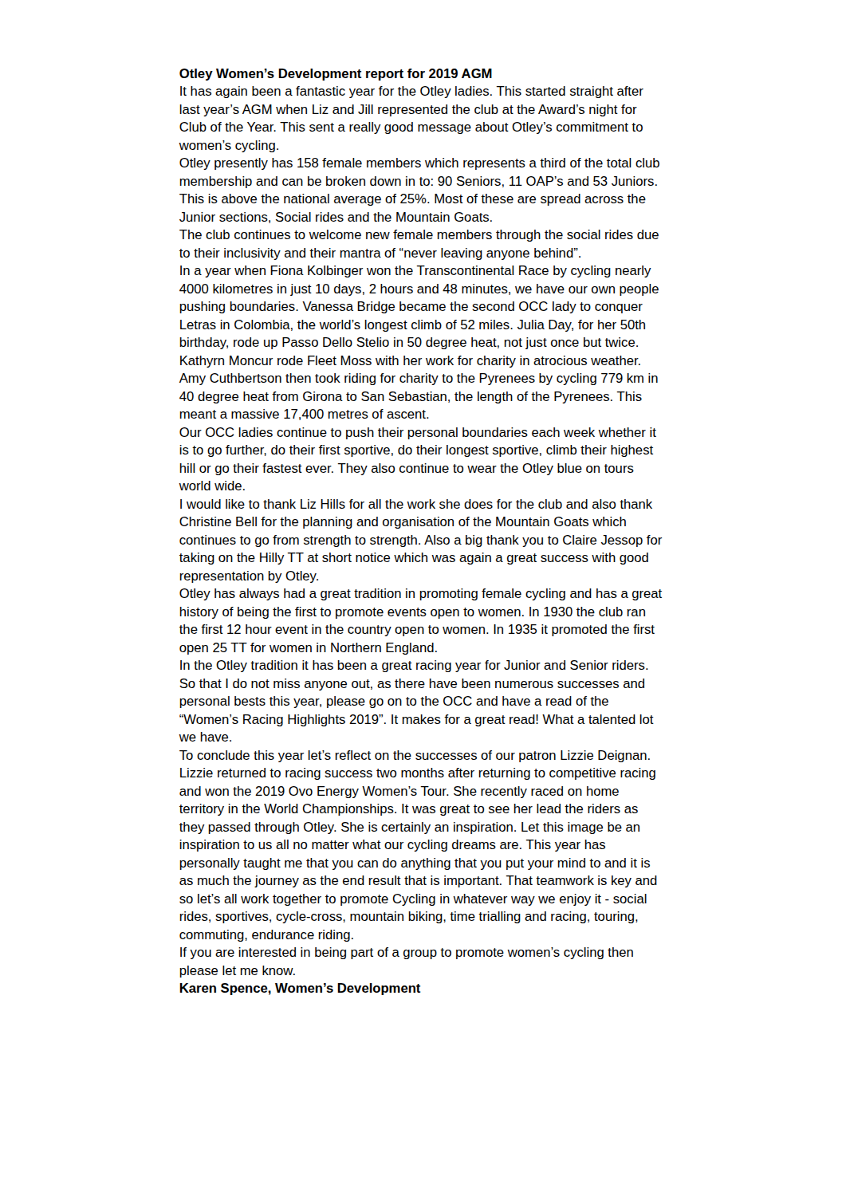Otley Women’s Development report for 2019 AGM
It has again been a fantastic year for the Otley ladies. This started straight after last year’s AGM when Liz and Jill represented the club at the Award’s night for Club of the Year. This sent a really good message about Otley’s commitment to women’s cycling.
Otley presently has 158 female members which represents a third of the total club membership and can be broken down in to: 90 Seniors, 11 OAP’s and 53 Juniors. This is above the national average of 25%. Most of these are spread across the Junior sections, Social rides and the Mountain Goats.
The club continues to welcome new female members through the social rides due to their inclusivity and their mantra of “never leaving anyone behind”.
In a year when Fiona Kolbinger won the Transcontinental Race by cycling nearly 4000 kilometres in just 10 days, 2 hours and 48 minutes, we have our own people pushing boundaries. Vanessa Bridge became the second OCC lady to conquer Letras in Colombia, the world’s longest climb of 52 miles. Julia Day, for her 50th birthday, rode up Passo Dello Stelio in 50 degree heat, not just once but twice. Kathyrn Moncur rode Fleet Moss with her work for charity in atrocious weather. Amy Cuthbertson then took riding for charity to the Pyrenees by cycling 779 km in 40 degree heat from Girona to San Sebastian, the length of the Pyrenees. This meant a massive 17,400 metres of ascent.
Our OCC ladies continue to push their personal boundaries each week whether it is to go further, do their first sportive, do their longest sportive, climb their highest hill or go their fastest ever. They also continue to wear the Otley blue on tours world wide.
I would like to thank Liz Hills for all the work she does for the club and also thank Christine Bell for the planning and organisation of the Mountain Goats which continues to go from strength to strength. Also a big thank you to Claire Jessop for taking on the Hilly TT at short notice which was again a great success with good representation by Otley.
Otley has always had a great tradition in promoting female cycling and has a great history of being the first to promote events open to women. In 1930 the club ran the first 12 hour event in the country open to women. In 1935 it promoted the first open 25 TT for women in Northern England.
In the Otley tradition it has been a great racing year for Junior and Senior riders. So that I do not miss anyone out, as there have been numerous successes and personal bests this year, please go on to the OCC and have a read of the “Women’s Racing Highlights 2019”. It makes for a great read! What a talented lot we have.
To conclude this year let’s reflect on the successes of our patron Lizzie Deignan. Lizzie returned to racing success two months after returning to competitive racing and won the 2019 Ovo Energy Women’s Tour. She recently raced on home territory in the World Championships. It was great to see her lead the riders as they passed through Otley. She is certainly an inspiration. Let this image be an inspiration to us all no matter what our cycling dreams are. This year has personally taught me that you can do anything that you put your mind to and it is as much the journey as the end result that is important. That teamwork is key and so let’s all work together to promote Cycling in whatever way we enjoy it - social rides, sportives, cycle-cross, mountain biking, time trialling and racing, touring, commuting, endurance riding.
If you are interested in being part of a group to promote women’s cycling then please let me know.
Karen Spence, Women’s Development